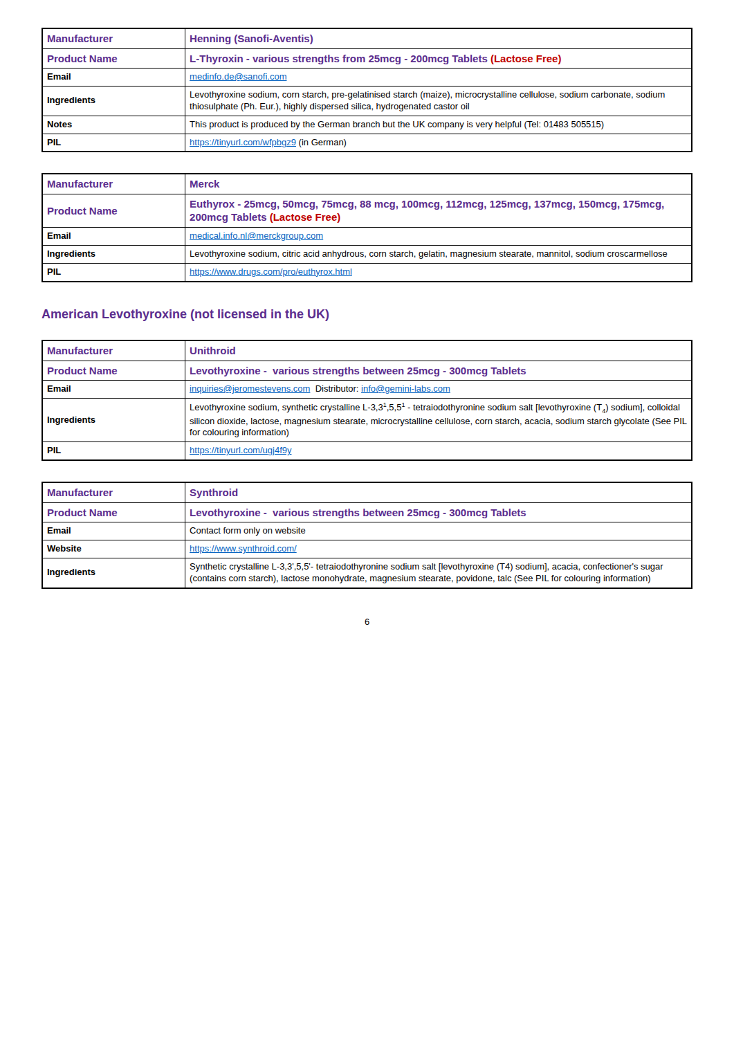| Manufacturer | Henning (Sanofi-Aventis) |
| Product Name | L-Thyroxin - various strengths from 25mcg - 200mcg Tablets (Lactose Free) |
| Email | medinfo.de@sanofi.com |
| Ingredients | Levothyroxine sodium, corn starch, pre-gelatinised starch (maize), microcrystalline cellulose, sodium carbonate, sodium thiosulphate (Ph. Eur.), highly dispersed silica, hydrogenated castor oil |
| Notes | This product is produced by the German branch but the UK company is very helpful (Tel: 01483 505515) |
| PIL | https://tinyurl.com/wfpbgz9 (in German) |
| Manufacturer | Merck |
| Product Name | Euthyrox - 25mcg, 50mcg, 75mcg, 88 mcg, 100mcg, 112mcg, 125mcg, 137mcg, 150mcg, 175mcg, 200mcg Tablets (Lactose Free) |
| Email | medical.info.nl@merckgroup.com |
| Ingredients | Levothyroxine sodium, citric acid anhydrous, corn starch, gelatin, magnesium stearate, mannitol, sodium croscarmellose |
| PIL | https://www.drugs.com/pro/euthyrox.html |
American Levothyroxine (not licensed in the UK)
| Manufacturer | Unithroid |
| Product Name | Levothyroxine - various strengths between 25mcg - 300mcg Tablets |
| Email | inquiries@jeromestevens.com Distributor: info@gemini-labs.com |
| Ingredients | Levothyroxine sodium, synthetic crystalline L-3,3 1 ,5,5 1 - tetraiodothyronine sodium salt [levothyroxine (T 4 ) sodium], colloidal silicon dioxide, lactose, magnesium stearate, microcrystalline cellulose, corn starch, acacia, sodium starch glycolate (See PIL for colouring information) |
| PIL | https://tinyurl.com/ugj4f9y |
| Manufacturer | Synthroid |
| Product Name | Levothyroxine - various strengths between 25mcg - 300mcg Tablets |
| Email | Contact form only on website |
| Website | https://www.synthroid.com/ |
| Ingredients | Synthetic crystalline L-3,3',5,5'- tetraiodothyronine sodium salt [levothyroxine (T4) sodium], acacia, confectioner's sugar (contains corn starch), lactose monohydrate, magnesium stearate, povidone, talc (See PIL for colouring information) |
6